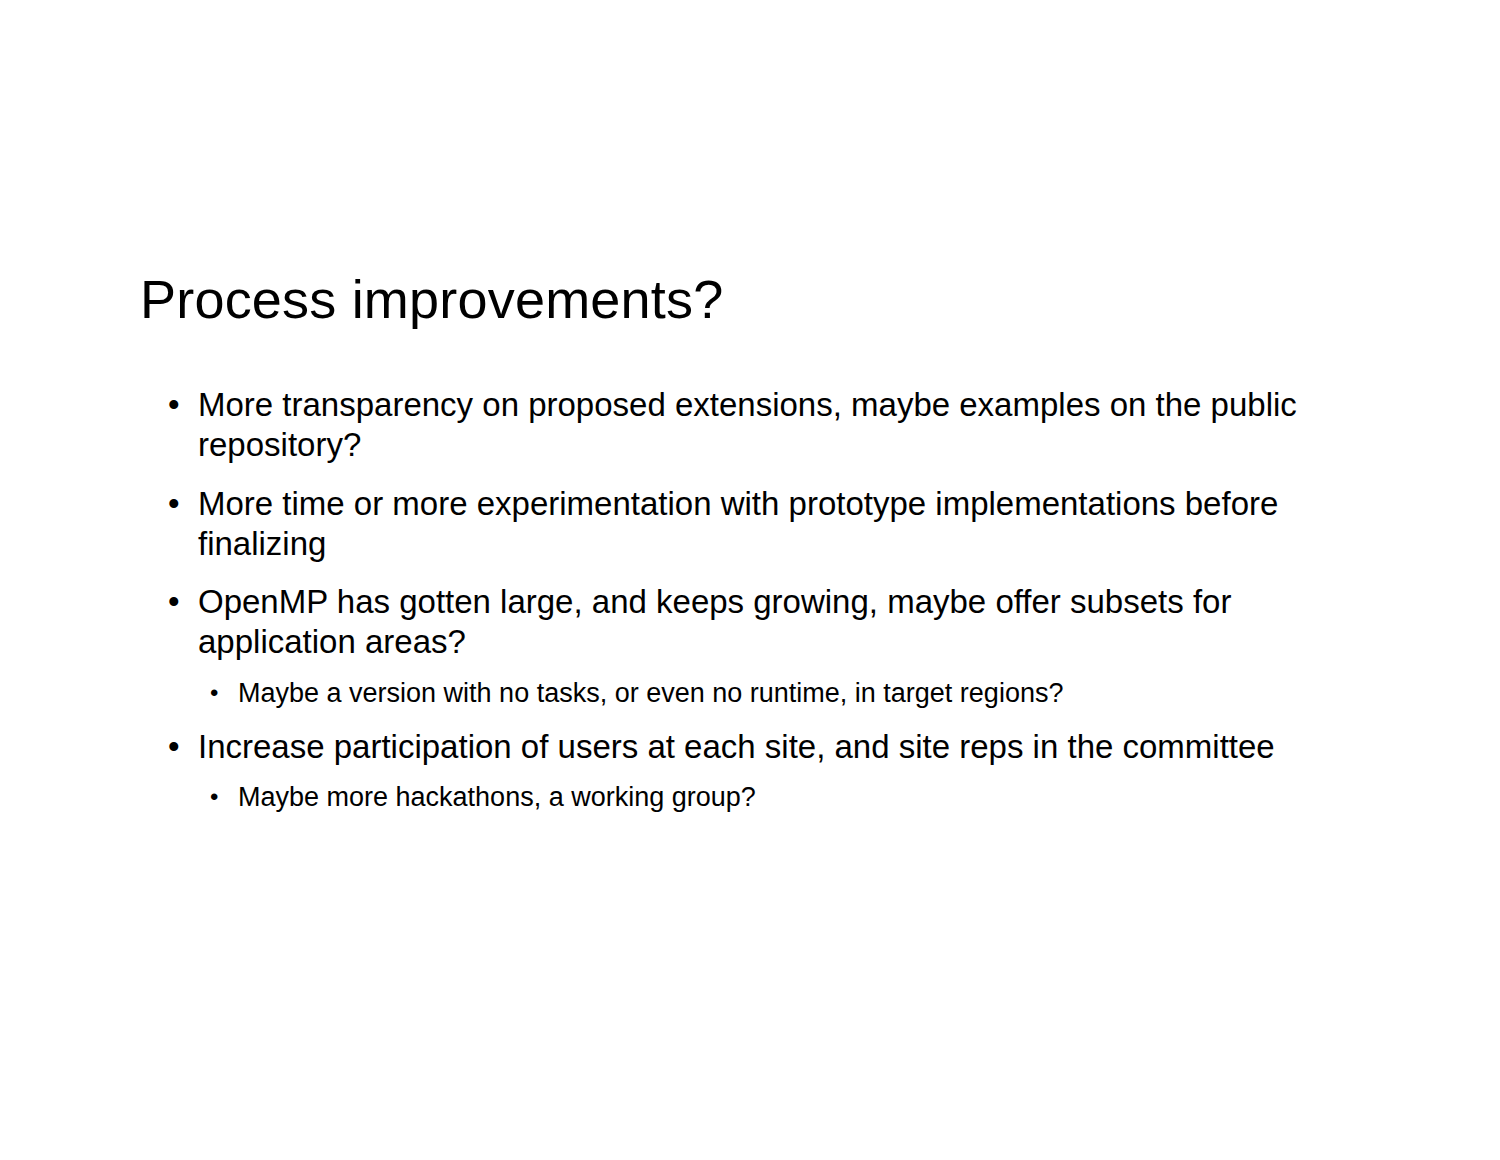Process improvements?
More transparency on proposed extensions, maybe examples on the public repository?
More time or more experimentation with prototype implementations before finalizing
OpenMP has gotten large, and keeps growing, maybe offer subsets for application areas?
Maybe a version with no tasks, or even no runtime, in target regions?
Increase participation of users at each site, and site reps in the committee
Maybe more hackathons, a working group?